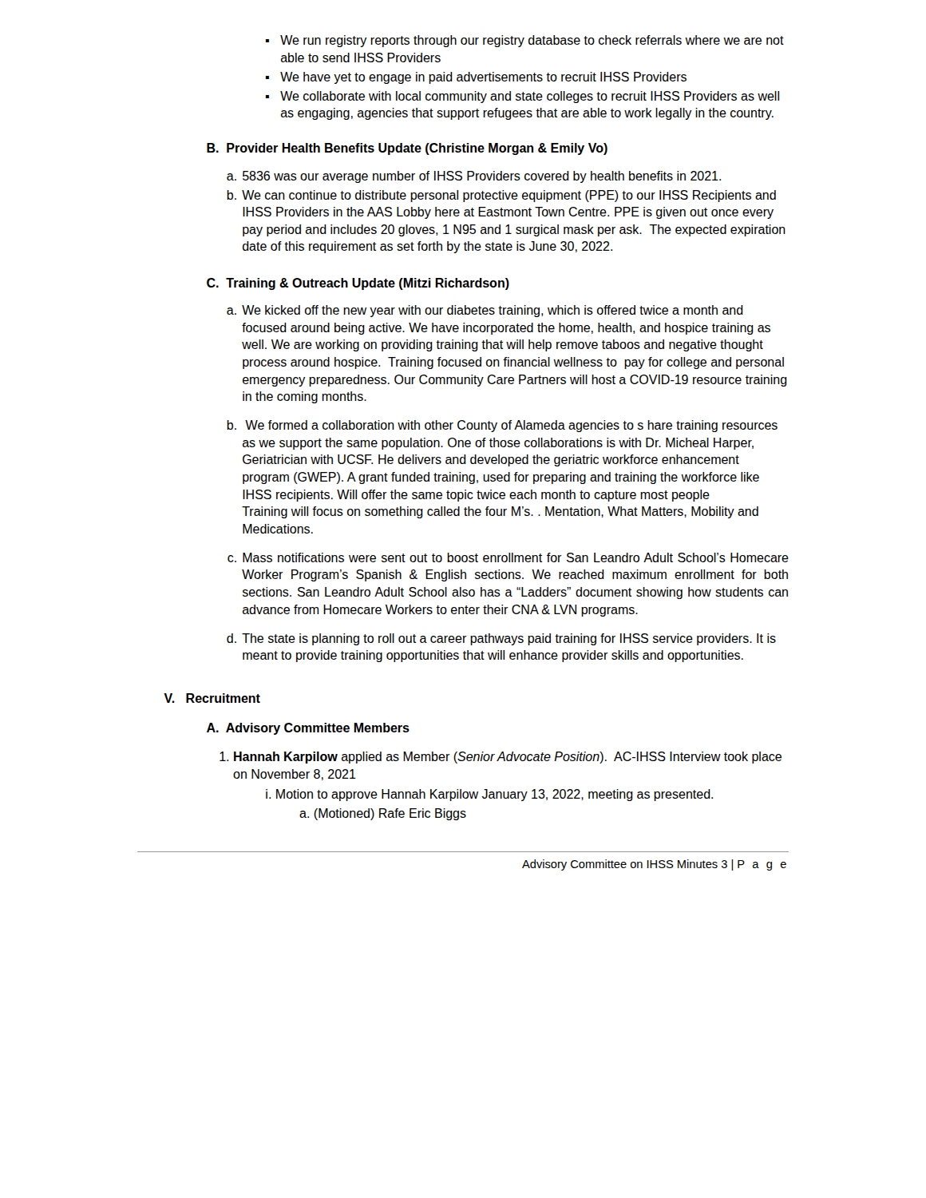We run registry reports through our registry database to check referrals where we are not able to send IHSS Providers
We have yet to engage in paid advertisements to recruit IHSS Providers
We collaborate with local community and state colleges to recruit IHSS Providers as well as engaging, agencies that support refugees that are able to work legally in the country.
B. Provider Health Benefits Update (Christine Morgan & Emily Vo)
5836 was our average number of IHSS Providers covered by health benefits in 2021.
We can continue to distribute personal protective equipment (PPE) to our IHSS Recipients and IHSS Providers in the AAS Lobby here at Eastmont Town Centre. PPE is given out once every pay period and includes 20 gloves, 1 N95 and 1 surgical mask per ask. The expected expiration date of this requirement as set forth by the state is June 30, 2022.
C. Training & Outreach Update (Mitzi Richardson)
We kicked off the new year with our diabetes training, which is offered twice a month and focused around being active. We have incorporated the home, health, and hospice training as well. We are working on providing training that will help remove taboos and negative thought process around hospice. Training focused on financial wellness to pay for college and personal emergency preparedness. Our Community Care Partners will host a COVID-19 resource training in the coming months.
We formed a collaboration with other County of Alameda agencies to s hare training resources as we support the same population. One of those collaborations is with Dr. Micheal Harper, Geriatrician with UCSF. He delivers and developed the geriatric workforce enhancement program (GWEP). A grant funded training, used for preparing and training the workforce like IHSS recipients. Will offer the same topic twice each month to capture most people
Training will focus on something called the four M’s. . Mentation, What Matters, Mobility and Medications.
Mass notifications were sent out to boost enrollment for San Leandro Adult School’s Homecare Worker Program’s Spanish & English sections. We reached maximum enrollment for both sections. San Leandro Adult School also has a “Ladders” document showing how students can advance from Homecare Workers to enter their CNA & LVN programs.
The state is planning to roll out a career pathways paid training for IHSS service providers. It is meant to provide training opportunities that will enhance provider skills and opportunities.
V. Recruitment
A. Advisory Committee Members
Hannah Karpilow applied as Member (Senior Advocate Position). AC-IHSS Interview took place on November 8, 2021
Motion to approve Hannah Karpilow January 13, 2022, meeting as presented.
(Motioned) Rafe Eric Biggs
Advisory Committee on IHSS Minutes 3 | P a g e